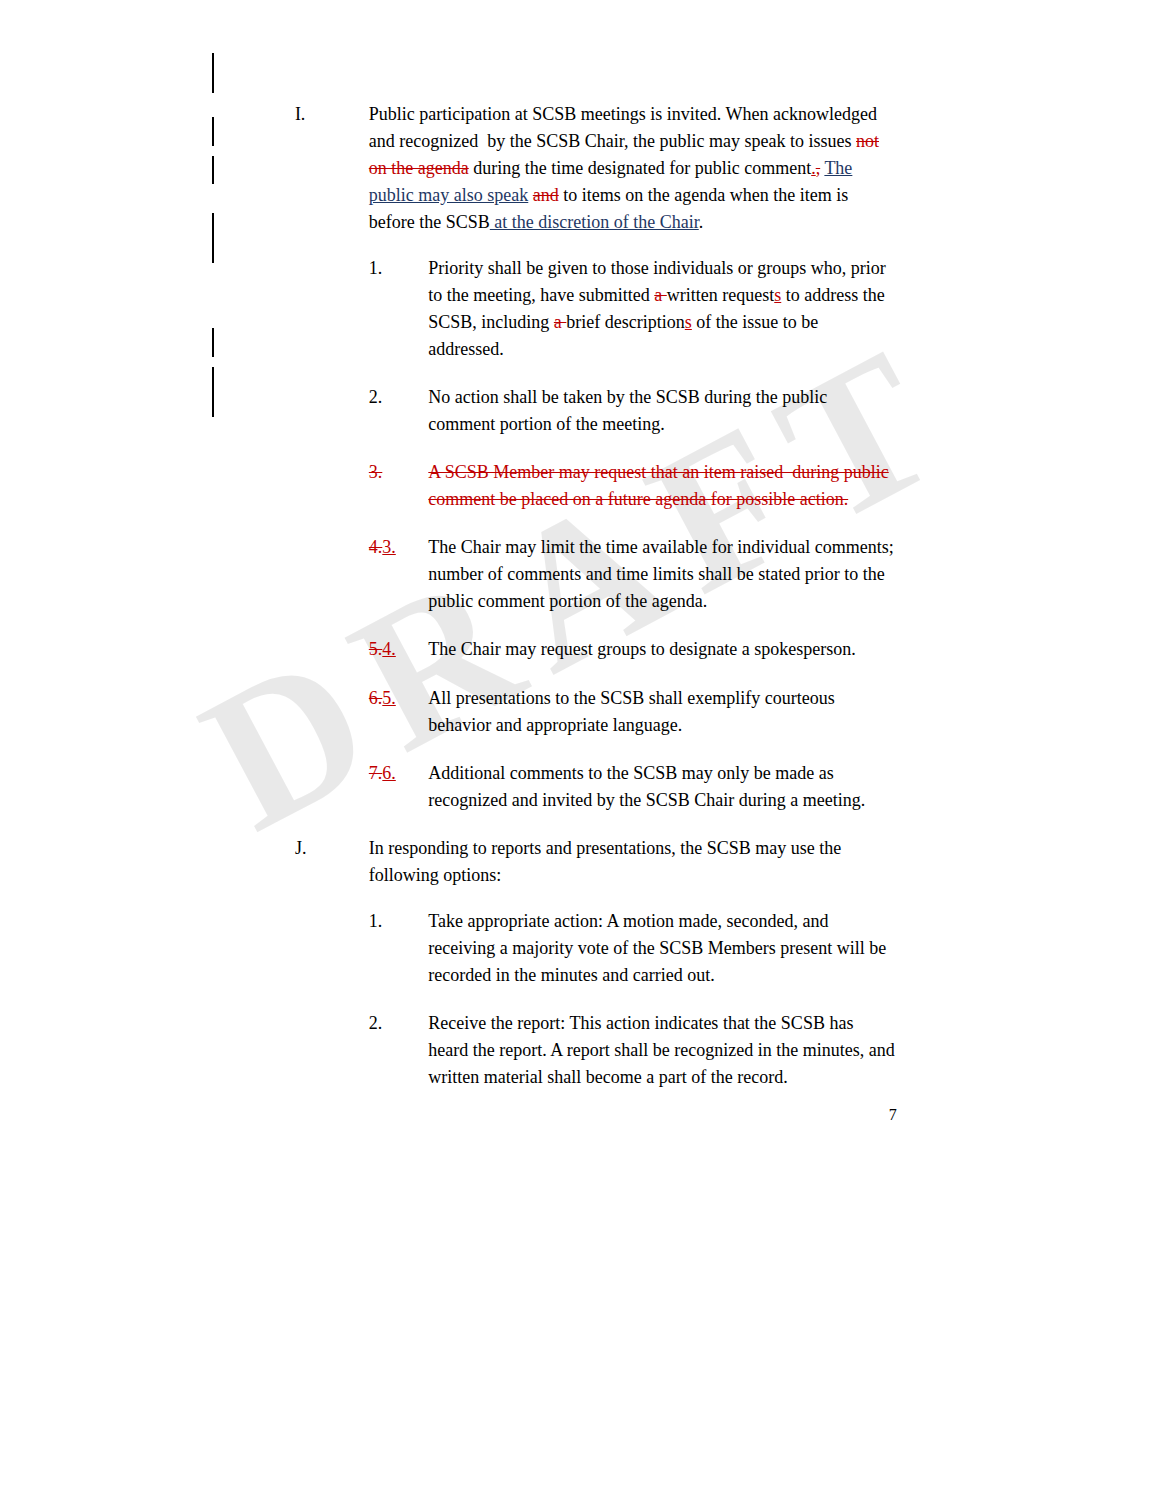DRAFT
I. Public participation at SCSB meetings is invited. When acknowledged and recognized by the SCSB Chair, the public may speak to issues not on the agenda during the time designated for public comment., The public may also speak and to items on the agenda when the item is before the SCSB at the discretion of the Chair.
1. Priority shall be given to those individuals or groups who, prior to the meeting, have submitted a written requests to address the SCSB, including a brief descriptions of the issue to be addressed.
2. No action shall be taken by the SCSB during the public comment portion of the meeting.
3. A SCSB Member may request that an item raised during public comment be placed on a future agenda for possible action.
4. 3. The Chair may limit the time available for individual comments; number of comments and time limits shall be stated prior to the public comment portion of the agenda.
5. 4. The Chair may request groups to designate a spokesperson.
6. 5. All presentations to the SCSB shall exemplify courteous behavior and appropriate language.
7. 6. Additional comments to the SCSB may only be made as recognized and invited by the SCSB Chair during a meeting.
J. In responding to reports and presentations, the SCSB may use the following options:
1. Take appropriate action: A motion made, seconded, and receiving a majority vote of the SCSB Members present will be recorded in the minutes and carried out.
2. Receive the report: This action indicates that the SCSB has heard the report. A report shall be recognized in the minutes, and written material shall become a part of the record.
7